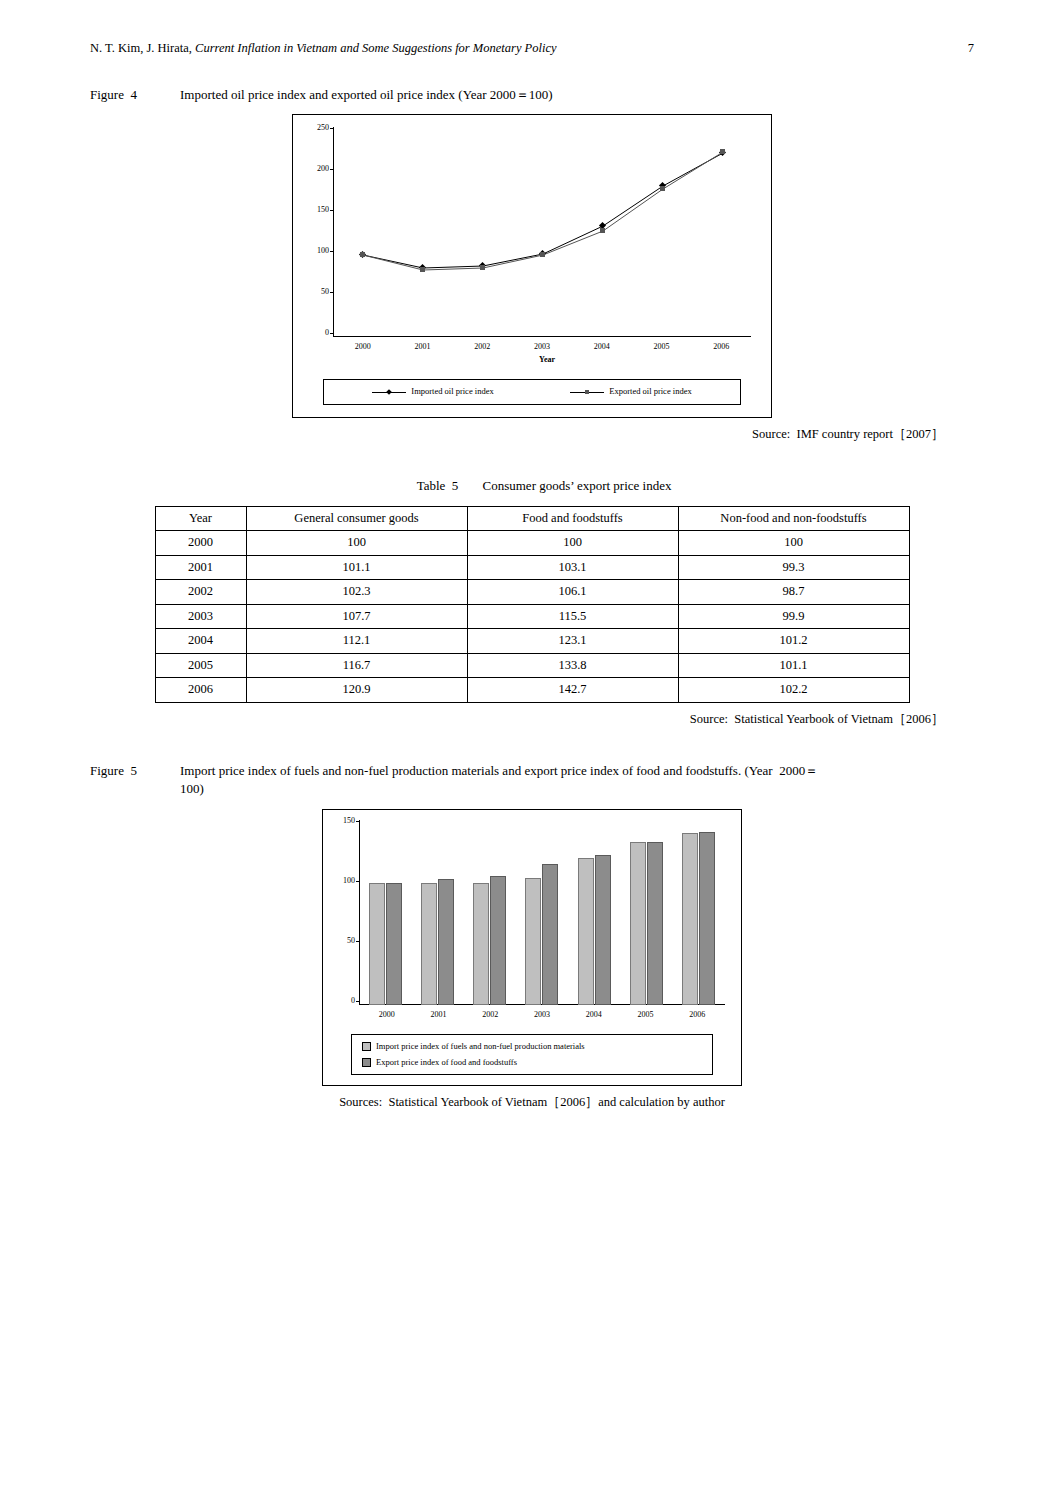N. T. Kim, J. Hirata, Current Inflation in Vietnam and Some Suggestions for Monetary Policy
7
Figure 4 Imported oil price index and exported oil price index (Year 2000＝100)
250
200
150
100
50
0
2000200120022003200420052006
Year
Imported oil price index
Exported oil price index
Source: IMF country report［2007］
Table 5 Consumer goods’ export price index
| Year | General consumer goods | Food and foodstuffs | Non-food and non-foodstuffs |
| --- | --- | --- | --- |
| 2000 | 100 | 100 | 100 |
| 2001 | 101.1 | 103.1 | 99.3 |
| 2002 | 102.3 | 106.1 | 98.7 |
| 2003 | 107.7 | 115.5 | 99.9 |
| 2004 | 112.1 | 123.1 | 101.2 |
| 2005 | 116.7 | 133.8 | 101.1 |
| 2006 | 120.9 | 142.7 | 102.2 |
Source: Statistical Yearbook of Vietnam［2006］
Figure 5 Import price index of fuels and non-fuel production materials and export price index of food and foodstuffs. (Year 2000＝100)
150
100
50
0
2000200120022003200420052006
Import price index of fuels and non-fuel production materials
Export price index of food and foodstuffs
Sources: Statistical Yearbook of Vietnam［2006］and calculation by author